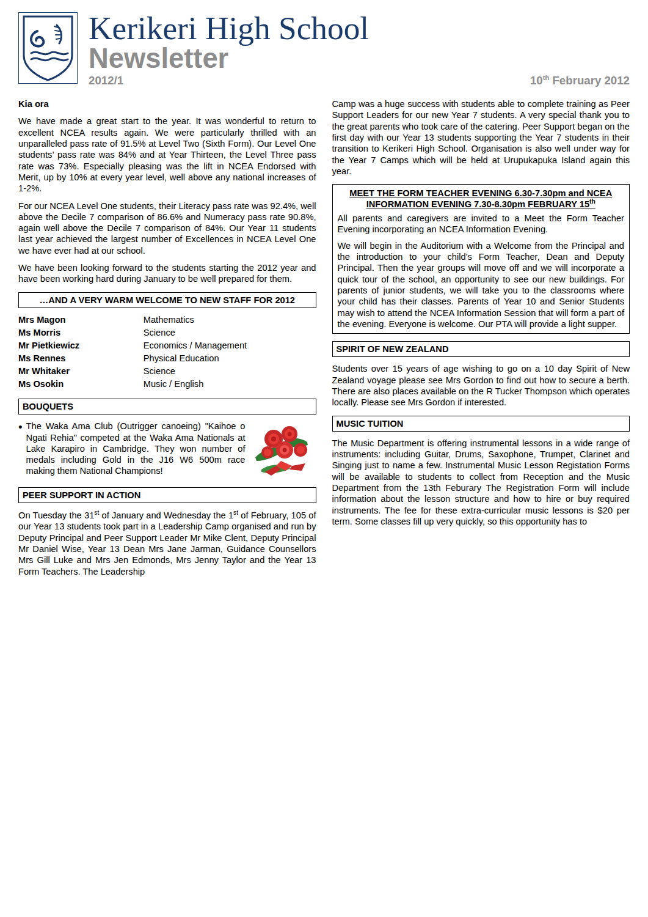Kerikeri High School
Newsletter
2012/1 10th February 2012
Kia ora
We have made a great start to the year. It was wonderful to return to excellent NCEA results again. We were particularly thrilled with an unparalleled pass rate of 91.5% at Level Two (Sixth Form). Our Level One students’ pass rate was 84% and at Year Thirteen, the Level Three pass rate was 73%. Especially pleasing was the lift in NCEA Endorsed with Merit, up by 10% at every year level, well above any national increases of 1-2%.
For our NCEA Level One students, their Literacy pass rate was 92.4%, well above the Decile 7 comparison of 86.6% and Numeracy pass rate 90.8%, again well above the Decile 7 comparison of 84%. Our Year 11 students last year achieved the largest number of Excellences in NCEA Level One we have ever had at our school.
We have been looking forward to the students starting the 2012 year and have been working hard during January to be well prepared for them.
…AND A VERY WARM WELCOME TO NEW STAFF FOR 2012
| Mrs Magon | Mathematics |
| Ms Morris | Science |
| Mr Pietkiewicz | Economics / Management |
| Ms Rennes | Physical Education |
| Mr Whitaker | Science |
| Ms Osokin | Music / English |
BOUQUETS
•
The Waka Ama Club (Outrigger canoeing) "Kaihoe o Ngati Rehia" competed at the Waka Ama Nationals at Lake Karapiro in Cambridge. They won number of medals including Gold in the J16 W6 500m race making them National Champions!
PEER SUPPORT IN ACTION
On Tuesday the 31st of January and Wednesday the 1st of February, 105 of our Year 13 students took part in a Leadership Camp organised and run by Deputy Principal and Peer Support Leader Mr Mike Clent, Deputy Principal Mr Daniel Wise, Year 13 Dean Mrs Jane Jarman, Guidance Counsellors Mrs Gill Luke and Mrs Jen Edmonds, Mrs Jenny Taylor and the Year 13 Form Teachers. The Leadership
Camp was a huge success with students able to complete training as Peer Support Leaders for our new Year 7 students. A very special thank you to the great parents who took care of the catering. Peer Support began on the first day with our Year 13 students supporting the Year 7 students in their transition to Kerikeri High School. Organisation is also well under way for the Year 7 Camps which will be held at Urupukapuka Island again this year.
MEET THE FORM TEACHER EVENING 6.30-7.30pm and NCEA INFORMATION EVENING 7.30-8.30pm FEBRUARY 15th
All parents and caregivers are invited to a Meet the Form Teacher Evening incorporating an NCEA Information Evening.
We will begin in the Auditorium with a Welcome from the Principal and the introduction to your child’s Form Teacher, Dean and Deputy Principal. Then the year groups will move off and we will incorporate a quick tour of the school, an opportunity to see our new buildings. For parents of junior students, we will take you to the classrooms where your child has their classes. Parents of Year 10 and Senior Students may wish to attend the NCEA Information Session that will form a part of the evening. Everyone is welcome. Our PTA will provide a light supper.
SPIRIT OF NEW ZEALAND
Students over 15 years of age wishing to go on a 10 day Spirit of New Zealand voyage please see Mrs Gordon to find out how to secure a berth. There are also places available on the R Tucker Thompson which operates locally. Please see Mrs Gordon if interested.
MUSIC TUITION
The Music Department is offering instrumental lessons in a wide range of instruments: including Guitar, Drums, Saxophone, Trumpet, Clarinet and Singing just to name a few. Instrumental Music Lesson Registation Forms will be available to students to collect from Reception and the Music Department from the 13th Feburary The Registration Form will include information about the lesson structure and how to hire or buy required instruments. The fee for these extra-curricular music lessons is $20 per term. Some classes fill up very quickly, so this opportunity has to